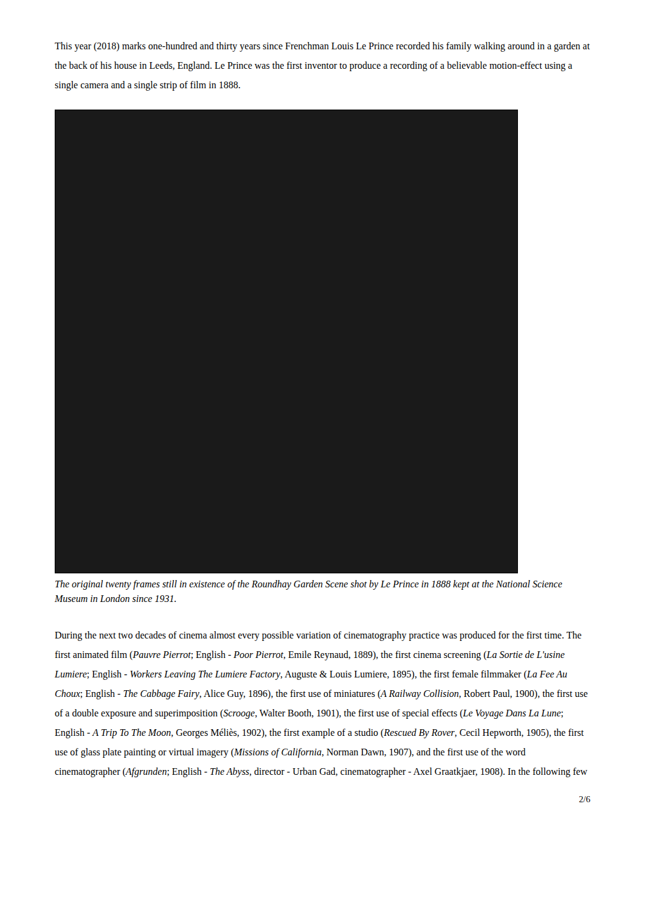This year (2018) marks one-hundred and thirty years since Frenchman Louis Le Prince recorded his family walking around in a garden at the back of his house in Leeds, England. Le Prince was the first inventor to produce a recording of a believable motion-effect using a single camera and a single strip of film in 1888.
The original twenty frames still in existence of the Roundhay Garden Scene shot by Le Prince in 1888 kept at the National Science Museum in London since 1931.
During the next two decades of cinema almost every possible variation of cinematography practice was produced for the first time. The first animated film (Pauvre Pierrot; English - Poor Pierrot, Emile Reynaud, 1889), the first cinema screening (La Sortie de L'usine Lumiere; English - Workers Leaving The Lumiere Factory, Auguste & Louis Lumiere, 1895), the first female filmmaker (La Fee Au Choux; English - The Cabbage Fairy, Alice Guy, 1896), the first use of miniatures (A Railway Collision, Robert Paul, 1900), the first use of a double exposure and superimposition (Scrooge, Walter Booth, 1901), the first use of special effects (Le Voyage Dans La Lune; English - A Trip To The Moon, Georges Méliès, 1902), the first example of a studio (Rescued By Rover, Cecil Hepworth, 1905), the first use of glass plate painting or virtual imagery (Missions of California, Norman Dawn, 1907), and the first use of the word cinematographer (Afgrunden; English - The Abyss, director - Urban Gad, cinematographer - Axel Graatkjaer, 1908). In the following few
2/6